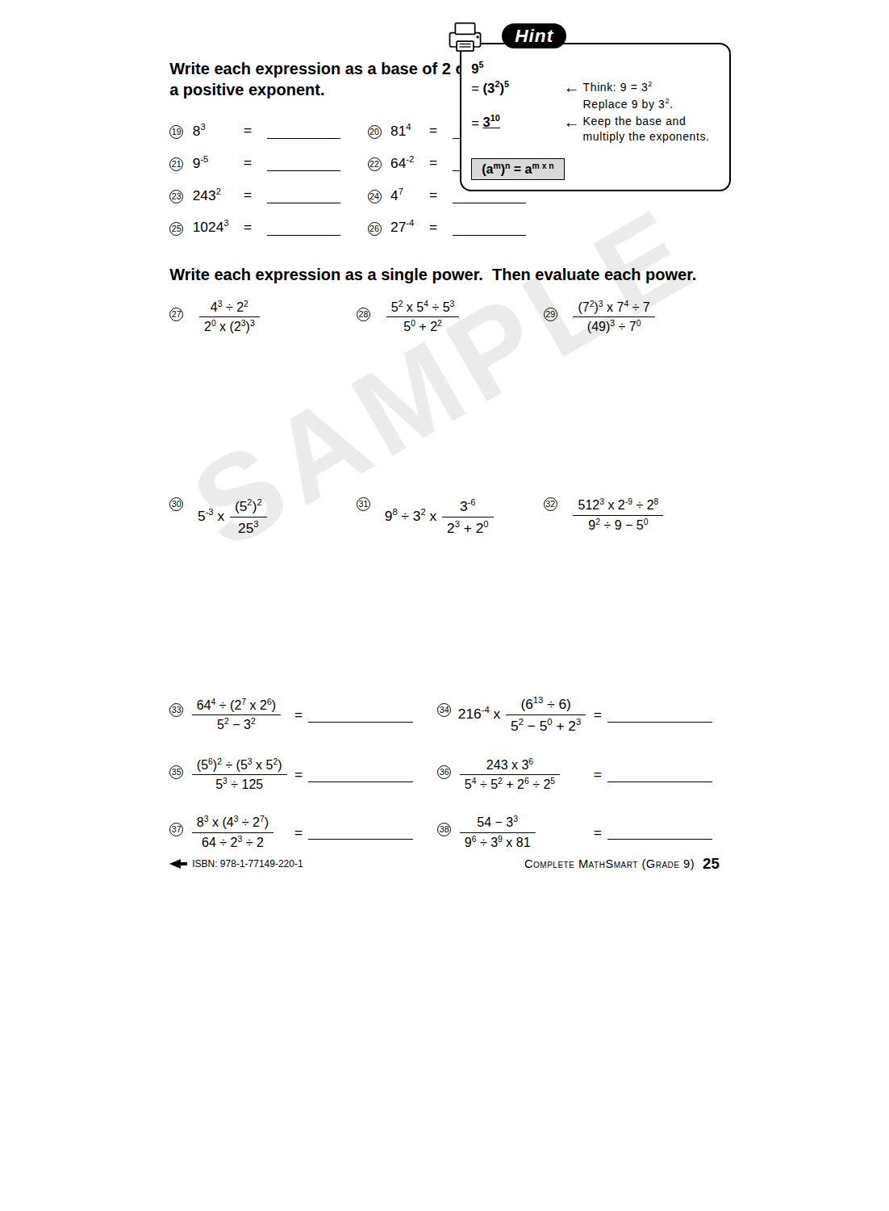SAMPLE
Hint
95
= (32)5
←
Think: 9 = 32
Replace 9 by 32.
= 310
←
Keep the base and multiply the exponents.
(am)n = am x n
Write each expression as a base of 2 or 3 with a positive exponent.
| 19 | 8 3 | = | | 20 | 81 4 | = | |
| 21 | 9 -5 | = | | 22 | 64 -2 | = | |
| 23 | 243 2 | = | | 24 | 4 7 | = | |
| 25 | 1024 3 | = | | 26 | 27 -4 | = | |
Write each expression as a single power. Then evaluate each power.
27 43 ÷ 22 20 x (23)3
28 52 x 54 ÷ 53 50 + 22
29 (72)3 x 74 ÷ 7 (49)3 ÷ 70
30 5-3 x (52)2 253
31 98 ÷ 32 x 3-6 23 + 20
32 5123 x 2-9 ÷ 28 92 ÷ 9 − 50
| 33 | 64 4 ÷ (2 7 x 2 6 ) 5 2 − 3 2 | = | | | 34 | 216 -4 x (6 13 ÷ 6) 5 2 − 5 0 + 2 3 | = | |
| 35 | (5 6 ) 2 ÷ (5 3 x 5 2 ) 5 3 ÷ 125 | = | | | 36 | 243 x 3 6 5 4 ÷ 5 2 + 2 6 ÷ 2 5 | = | |
| 37 | 8 3 x (4 3 ÷ 2 7 ) 64 ÷ 2 3 ÷ 2 | = | | | 38 | 54 − 3 3 9 6 ÷ 3 9 x 81 | = | |
ISBN: 978-1-77149-220-1
Complete MathSmart (Grade 9) 25